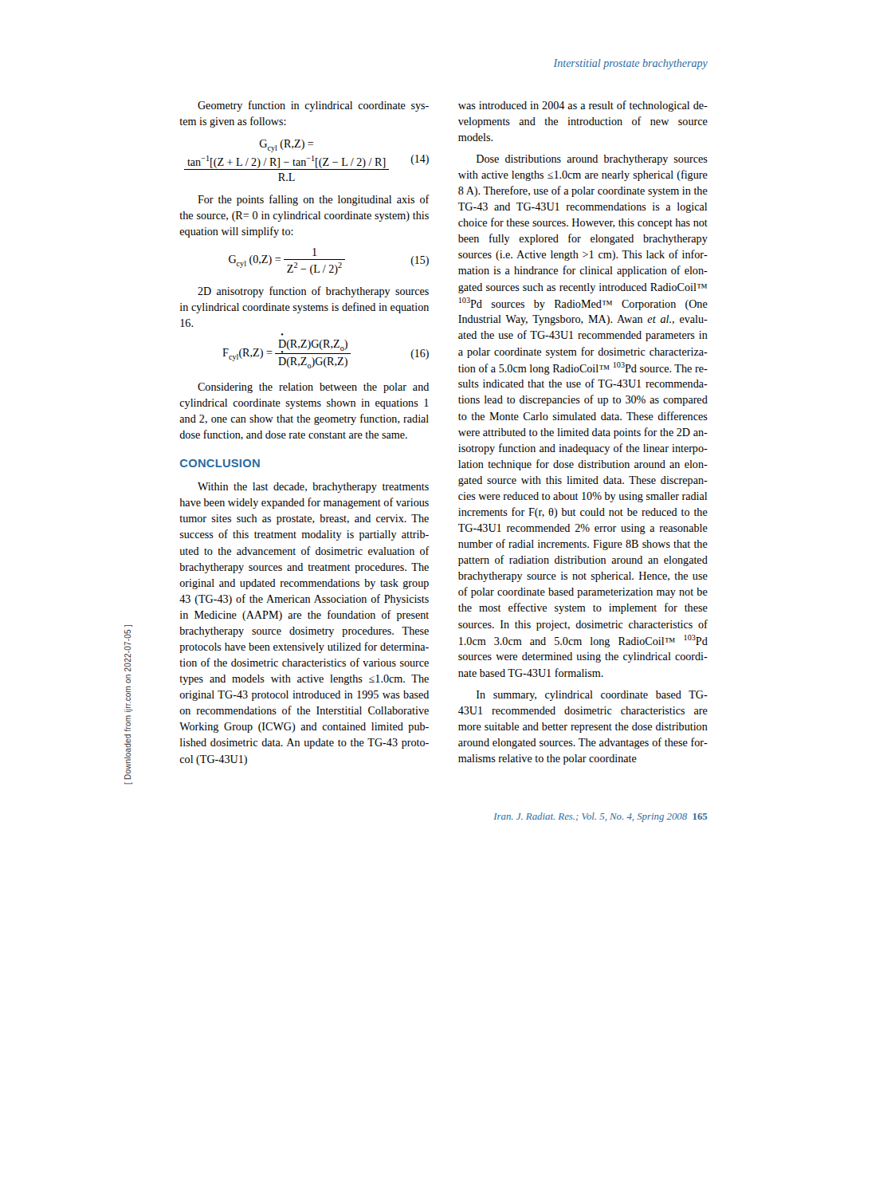[ Downloaded from ijrr.com on 2022-07-05 ]
Interstitial prostate brachytherapy
Geometry function in cylindrical coordinate system is given as follows:
Gcyl (R,Z) = tan−1[(Z + L / 2) / R] − tan−1[(Z − L / 2) / R] R.L
(14)
For the points falling on the longitudinal axis of the source, (R= 0 in cylindrical coordinate system) this equation will simplify to:
Gcyl (0,Z) = 1 Z2 − (L / 2)2
(15)
2D anisotropy function of brachytherapy sources in cylindrical coordinate systems is defined in equation 16.
Fcyl(R,Z) = D(R,Z)G(R,Zo) D(R,Zo)G(R,Z)
(16)
Considering the relation between the polar and cylindrical coordinate systems shown in equations 1 and 2, one can show that the geometry function, radial dose function, and dose rate constant are the same.
Conclusion
Within the last decade, brachytherapy treatments have been widely expanded for management of various tumor sites such as prostate, breast, and cervix. The success of this treatment modality is partially attributed to the advancement of dosimetric evaluation of brachytherapy sources and treatment procedures. The original and updated recommendations by task group 43 (TG-43) of the American Association of Physicists in Medicine (AAPM) are the foundation of present brachytherapy source dosimetry procedures. These protocols have been extensively utilized for determination of the dosimetric characteristics of various source types and models with active lengths ≤1.0cm. The original TG-43 protocol introduced in 1995 was based on recommendations of the Interstitial Collaborative Working Group (ICWG) and contained limited published dosimetric data. An update to the TG-43 protocol (TG-43U1)
was introduced in 2004 as a result of technological developments and the introduction of new source models.
Dose distributions around brachytherapy sources with active lengths ≤1.0cm are nearly spherical (figure 8 A). Therefore, use of a polar coordinate system in the TG-43 and TG-43U1 recommendations is a logical choice for these sources. However, this concept has not been fully explored for elongated brachytherapy sources (i.e. Active length >1 cm). This lack of information is a hindrance for clinical application of elongated sources such as recently introduced RadioCoil™ 103 Pd sources by RadioMed™ Corporation (One Industrial Way, Tyngsboro, MA). Awan et al., evaluated the use of TG-43U1 recommended parameters in a polar coordinate system for dosimetric characterization of a 5.0cm long RadioCoil™ 103 Pd source. The results indicated that the use of TG-43U1 recommendations lead to discrepancies of up to 30% as compared to the Monte Carlo simulated data. These differences were attributed to the limited data points for the 2D anisotropy function and inadequacy of the linear interpolation technique for dose distribution around an elongated source with this limited data. These discrepancies were reduced to about 10% by using smaller radial increments for F(r, θ) but could not be reduced to the TG-43U1 recommended 2% error using a reasonable number of radial increments. Figure 8B shows that the pattern of radiation distribution around an elongated brachytherapy source is not spherical. Hence, the use of polar coordinate based parameterization may not be the most effective system to implement for these sources. In this project, dosimetric characteristics of 1.0cm 3.0cm and 5.0cm long RadioCoil™ 103 Pd sources were determined using the cylindrical coordinate based TG-43U1 formalism.
In summary, cylindrical coordinate based TG-43U1 recommended dosimetric characteristics are more suitable and better represent the dose distribution around elongated sources. The advantages of these formalisms relative to the polar coordinate
Iran. J. Radiat. Res.; Vol. 5, No. 4, Spring 2008165